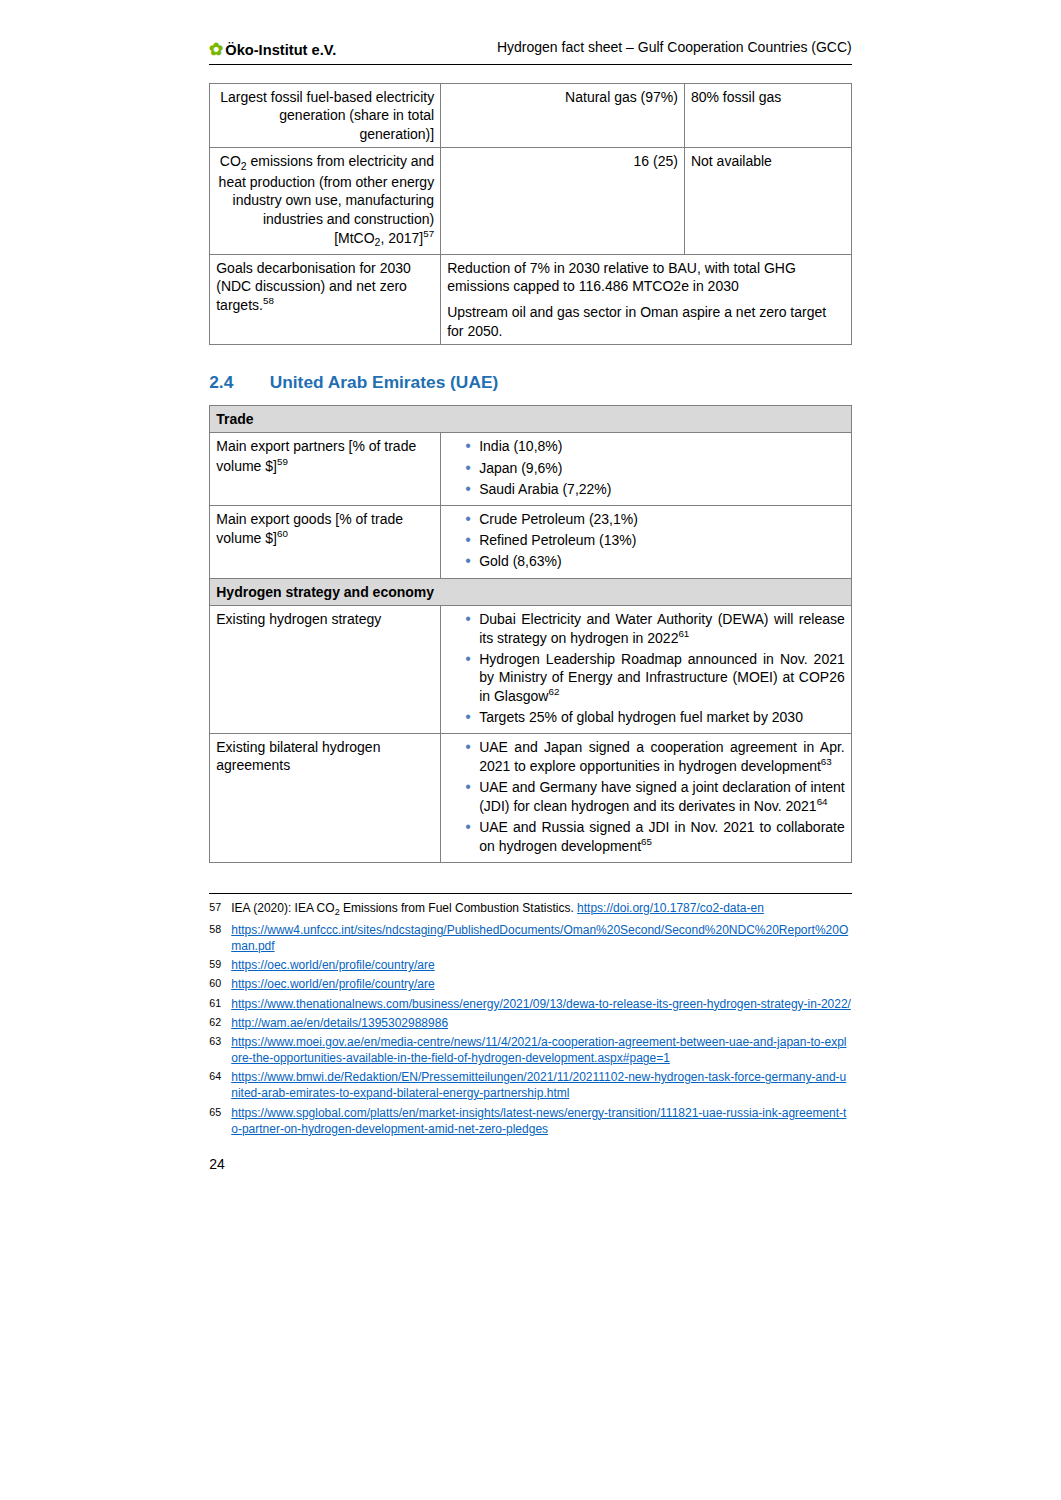✿Öko-Institut e.V.
Hydrogen fact sheet – Gulf Cooperation Countries (GCC)
| Largest fossil fuel-based electricity generation (share in total generation)] | Natural gas (97%) | 80% fossil gas |
| CO 2 emissions from electricity and heat production (from other energy industry own use, manufacturing industries and construction) [MtCO 2 , 2017] 57 | 16 (25) | Not available |
| Goals decarbonisation for 2030 (NDC discussion) and net zero targets. 58 | Reduction of 7% in 2030 relative to BAU, with total GHG emissions capped to 116.486 MTCO2e in 2030 Upstream oil and gas sector in Oman aspire a net zero target for 2050. |
2.4 United Arab Emirates (UAE)
| Trade |
| Main export partners [% of trade volume $] 59 | India (10,8%) Japan (9,6%) Saudi Arabia (7,22%) |
| Main export goods [% of trade volume $] 60 | Crude Petroleum (23,1%) Refined Petroleum (13%) Gold (8,63%) |
| Hydrogen strategy and economy |
| Existing hydrogen strategy | Dubai Electricity and Water Authority (DEWA) will release its strategy on hydrogen in 2022 61 Hydrogen Leadership Roadmap announced in Nov. 2021 by Ministry of Energy and Infrastructure (MOEI) at COP26 in Glasgow 62 Targets 25% of global hydrogen fuel market by 2030 |
| Existing bilateral hydrogen agreements | UAE and Japan signed a cooperation agreement in Apr. 2021 to explore opportunities in hydrogen development 63 UAE and Germany have signed a joint declaration of intent (JDI) for clean hydrogen and its derivates in Nov. 2021 64 UAE and Russia signed a JDI in Nov. 2021 to collaborate on hydrogen development 65 |
IEA (2020): IEA CO2 Emissions from Fuel Combustion Statistics. https://doi.org/10.1787/co2-data-en
https://www4.unfccc.int/sites/ndcstaging/PublishedDocuments/Oman%20Second/Second%20NDC%20Report%20Oman.pdf
https://oec.world/en/profile/country/are
https://oec.world/en/profile/country/are
https://www.thenationalnews.com/business/energy/2021/09/13/dewa-to-release-its-green-hydrogen-strategy-in-2022/
http://wam.ae/en/details/1395302988986
https://www.moei.gov.ae/en/media-centre/news/11/4/2021/a-cooperation-agreement-between-uae-and-japan-to-explore-the-opportunities-available-in-the-field-of-hydrogen-development.aspx#page=1
https://www.bmwi.de/Redaktion/EN/Pressemitteilungen/2021/11/20211102-new-hydrogen-task-force-germany-and-united-arab-emirates-to-expand-bilateral-energy-partnership.html
https://www.spglobal.com/platts/en/market-insights/latest-news/energy-transition/111821-uae-russia-ink-agreement-to-partner-on-hydrogen-development-amid-net-zero-pledges
24